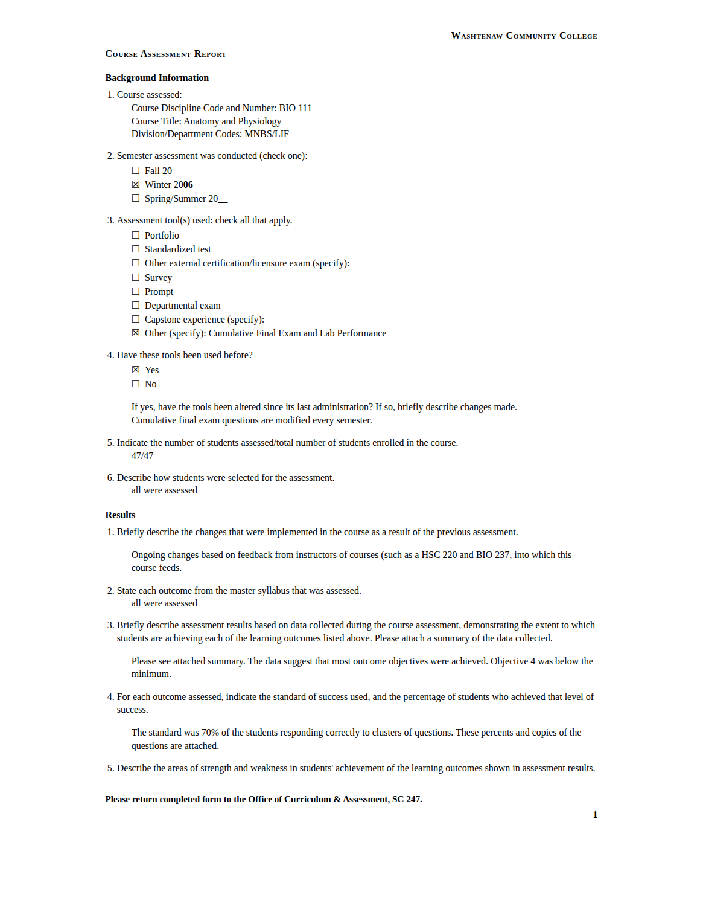Washtenaw Community College
Course Assessment Report
Background Information
Course assessed:
Course Discipline Code and Number: BIO 111
Course Title: Anatomy and Physiology
Division/Department Codes: MNBS/LIF
Semester assessment was conducted (check one):
☐Fall 20__
☒Winter 2006
☐Spring/Summer 20__
Assessment tool(s) used: check all that apply.
☐Portfolio
☐Standardized test
☐Other external certification/licensure exam (specify):
☐Survey
☐Prompt
☐Departmental exam
☐Capstone experience (specify):
☒Other (specify): Cumulative Final Exam and Lab Performance
Have these tools been used before?
☒Yes
☐No
If yes, have the tools been altered since its last administration? If so, briefly describe changes made.
Cumulative final exam questions are modified every semester.
Indicate the number of students assessed/total number of students enrolled in the course. 47/47
Describe how students were selected for the assessment. all were assessed
Results
Briefly describe the changes that were implemented in the course as a result of the previous assessment.
Ongoing changes based on feedback from instructors of courses (such as a HSC 220 and BIO 237, into which this course feeds.
State each outcome from the master syllabus that was assessed. all were assessed
Briefly describe assessment results based on data collected during the course assessment, demonstrating the extent to which students are achieving each of the learning outcomes listed above. Please attach a summary of the data collected.
Please see attached summary. The data suggest that most outcome objectives were achieved. Objective 4 was below the minimum.
For each outcome assessed, indicate the standard of success used, and the percentage of students who achieved that level of success.
The standard was 70% of the students responding correctly to clusters of questions. These percents and copies of the questions are attached.
Describe the areas of strength and weakness in students' achievement of the learning outcomes shown in assessment results.
Please return completed form to the Office of Curriculum & Assessment, SC 247.
1